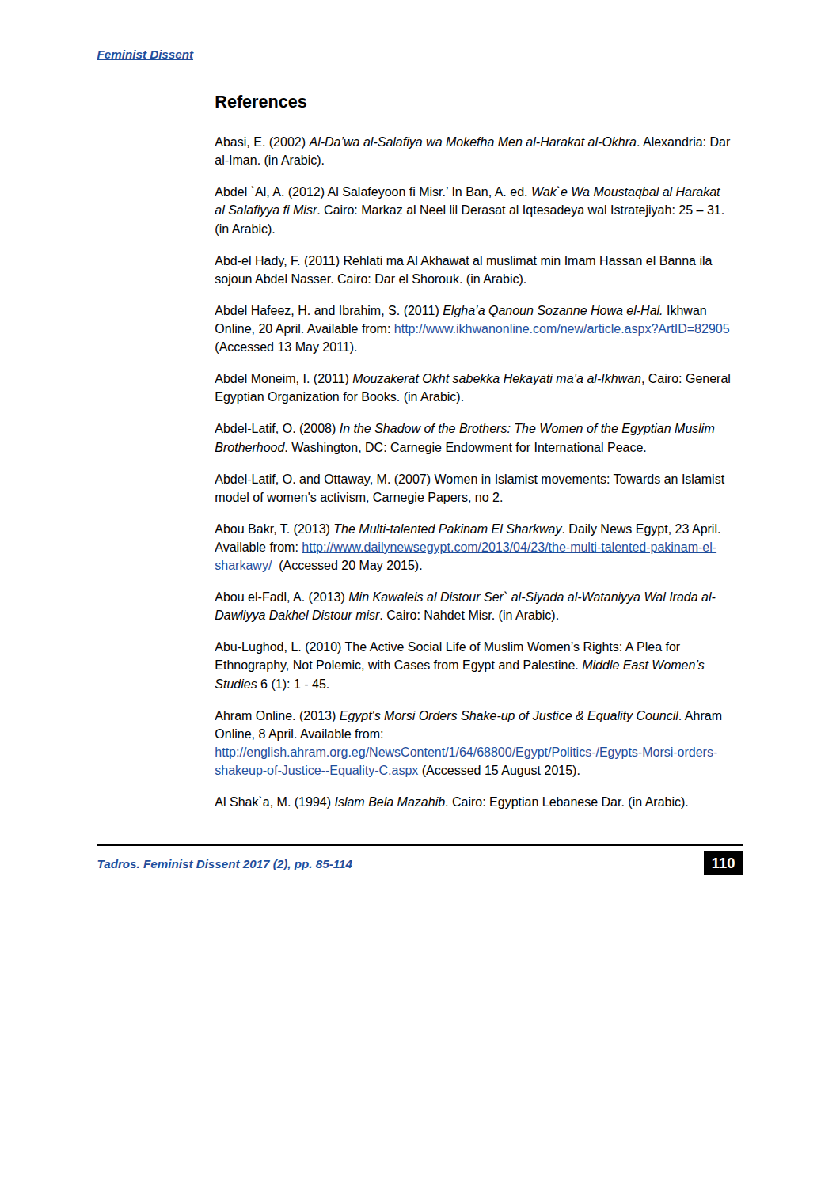Feminist Dissent
References
Abasi, E. (2002) Al-Da’wa al-Salafiya wa Mokefha Men al-Harakat al-Okhra. Alexandria: Dar al-Iman. (in Arabic).
Abdel `Al, A. (2012) Al Salafeyoon fi Misr.’ In Ban, A. ed. Wak`e Wa Moustaqbal al Harakat al Salafiyya fi Misr. Cairo: Markaz al Neel lil Derasat al Iqtesadeya wal Istratejiyah: 25 – 31. (in Arabic).
Abd-el Hady, F. (2011) Rehlati ma Al Akhawat al muslimat min Imam Hassan el Banna ila sojoun Abdel Nasser. Cairo: Dar el Shorouk. (in Arabic).
Abdel Hafeez, H. and Ibrahim, S. (2011) Elgha’a Qanoun Sozanne Howa el-Hal. Ikhwan Online, 20 April. Available from: http://www.ikhwanonline.com/new/article.aspx?ArtID=82905 (Accessed 13 May 2011).
Abdel Moneim, I. (2011) Mouzakerat Okht sabekka Hekayati ma’a al-Ikhwan, Cairo: General Egyptian Organization for Books. (in Arabic).
Abdel-Latif, O. (2008) In the Shadow of the Brothers: The Women of the Egyptian Muslim Brotherhood. Washington, DC: Carnegie Endowment for International Peace.
Abdel-Latif, O. and Ottaway, M. (2007) Women in Islamist movements: Towards an Islamist model of women's activism, Carnegie Papers, no 2.
Abou Bakr, T. (2013) The Multi-talented Pakinam El Sharkway. Daily News Egypt, 23 April. Available from: http://www.dailynewsegypt.com/2013/04/23/the-multi-talented-pakinam-el-sharkawy/ (Accessed 20 May 2015).
Abou el-Fadl, A. (2013) Min Kawaleis al Distour Ser` al-Siyada al-Wataniyya Wal Irada al-Dawliyya Dakhel Distour misr. Cairo: Nahdet Misr. (in Arabic).
Abu-Lughod, L. (2010) The Active Social Life of Muslim Women’s Rights: A Plea for Ethnography, Not Polemic, with Cases from Egypt and Palestine. Middle East Women’s Studies 6 (1): 1 - 45.
Ahram Online. (2013) Egypt's Morsi Orders Shake-up of Justice & Equality Council. Ahram Online, 8 April. Available from: http://english.ahram.org.eg/NewsContent/1/64/68800/Egypt/Politics-/Egypts-Morsi-orders-shakeup-of-Justice--Equality-C.aspx (Accessed 15 August 2015).
Al Shak`a, M. (1994) Islam Bela Mazahib. Cairo: Egyptian Lebanese Dar. (in Arabic).
Tadros. Feminist Dissent 2017 (2), pp. 85-114
110